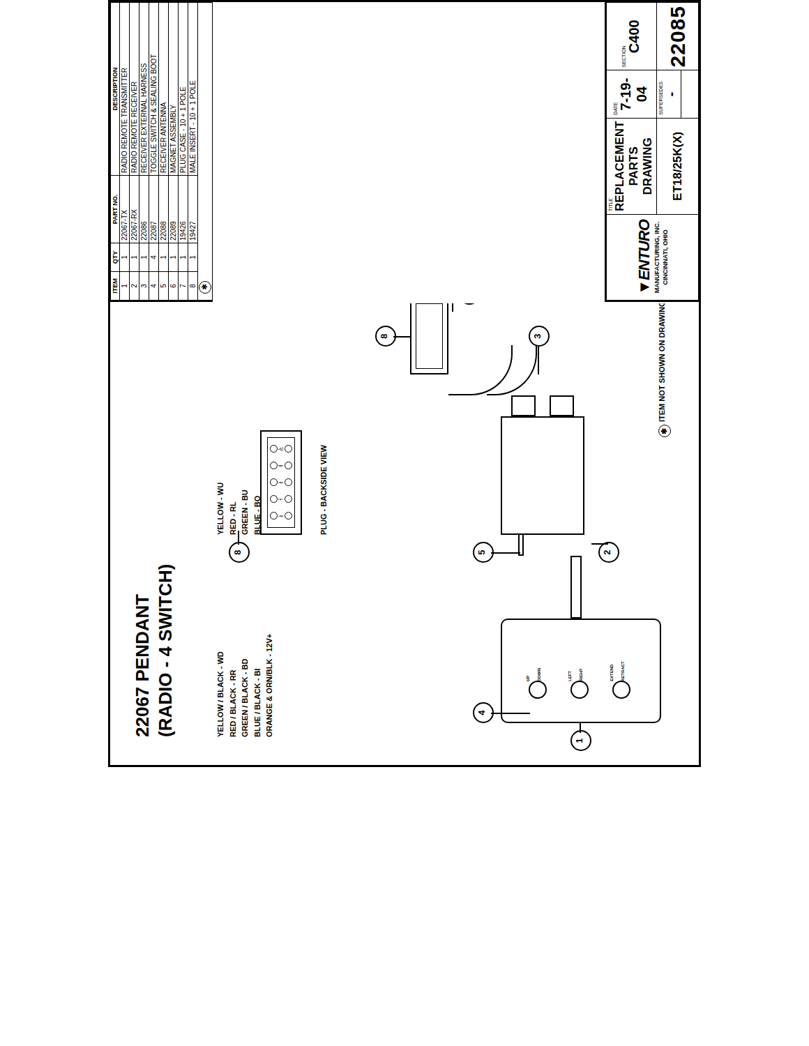22067 PENDANT (RADIO - 4 SWITCH)
YELLOW / BLACK - WD
RED / BLACK - RR
GREEN / BLACK - BD
BLUE / BLACK - BI
ORANGE & ORN/BLK - 12V+
YELLOW - WU
RED - RL
GREEN - BU
BLUE - BO
BLACK - HYD. POWER UNIT
1
2
3
4
5
6
7
8
9
10
PLUG - BACKSIDE VIEW
8
UP
DOWN
LEFT
RIGHT
EXTEND
RETRACT
1
4
2
5
8
7
3
✱ITEM NOT SHOWN ON DRAWING
| ITEM | QTY | PART NO. | DESCRIPTION |
| --- | --- | --- | --- |
| 1 | 1 | 22067-TX | RADIO REMOTE TRANSMITTER |
| 2 | 1 | 22067-RX | RADIO REMOTE RECEIVER |
| 3 | 1 | 22086 | RECEIVER EXTERNAL HARNESS |
| 4 | 4 | 22087 | TOGGLE SWITCH & SEALING BOOT |
| 5 | 1 | 22088 | RECEIVER ANTENNA |
| 6 | 1 | 22089 | MAGNET ASSEMBLY |
| 7 | 1 | 19426 | PLUG CASE - 10 + 1 POLE |
| 8 | 1 | 19427 | MALE INSERT - 10 + 1 POLE |
| ✱ | | | |
| ▼ENTURO MANUFACTURING, INC. CINCINNATI, OHIO | Title REPLACEMENT PARTS DRAWING | Date 7-19-04 | Section C400 |
| ET18/25K(X) | Supersedes - | 22085 |